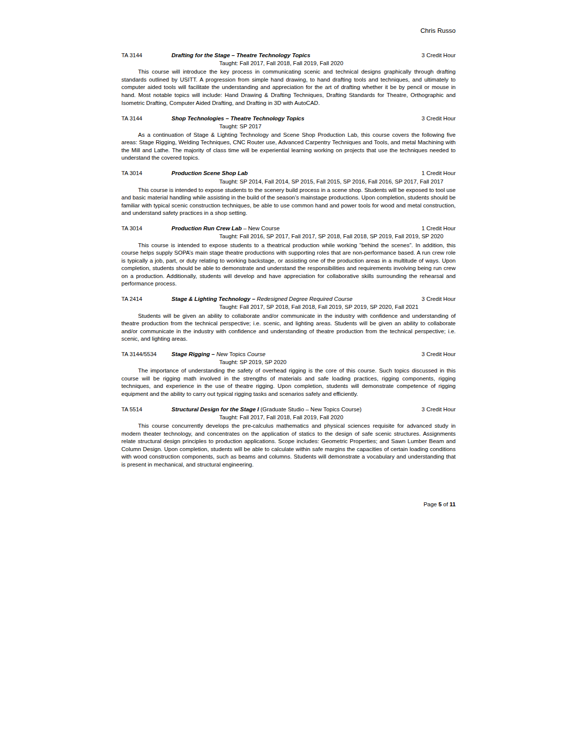Chris Russo
TA 3144 Drafting for the Stage – Theatre Technology Topics 3 Credit Hour
Taught: Fall 2017, Fall 2018, Fall 2019, Fall 2020
This course will introduce the key process in communicating scenic and technical designs graphically through drafting standards outlined by USITT. A progression from simple hand drawing, to hand drafting tools and techniques, and ultimately to computer aided tools will facilitate the understanding and appreciation for the art of drafting whether it be by pencil or mouse in hand. Most notable topics will include: Hand Drawing & Drafting Techniques, Drafting Standards for Theatre, Orthographic and Isometric Drafting, Computer Aided Drafting, and Drafting in 3D with AutoCAD.
TA 3144 Shop Technologies – Theatre Technology Topics 3 Credit Hour
Taught: SP 2017
As a continuation of Stage & Lighting Technology and Scene Shop Production Lab, this course covers the following five areas: Stage Rigging, Welding Techniques, CNC Router use, Advanced Carpentry Techniques and Tools, and metal Machining with the Mill and Lathe. The majority of class time will be experiential learning working on projects that use the techniques needed to understand the covered topics.
TA 3014 Production Scene Shop Lab 1 Credit Hour
Taught: SP 2014, Fall 2014, SP 2015, Fall 2015, SP 2016, Fall 2016, SP 2017, Fall 2017
This course is intended to expose students to the scenery build process in a scene shop. Students will be exposed to tool use and basic material handling while assisting in the build of the season’s mainstage productions. Upon completion, students should be familiar with typical scenic construction techniques, be able to use common hand and power tools for wood and metal construction, and understand safety practices in a shop setting.
TA 3014 Production Run Crew Lab – New Course 1 Credit Hour
Taught: Fall 2016, SP 2017, Fall 2017, SP 2018, Fall 2018, SP 2019, Fall 2019, SP 2020
This course is intended to expose students to a theatrical production while working “behind the scenes”. In addition, this course helps supply SOPA’s main stage theatre productions with supporting roles that are non-performance based. A run crew role is typically a job, part, or duty relating to working backstage, or assisting one of the production areas in a multitude of ways. Upon completion, students should be able to demonstrate and understand the responsibilities and requirements involving being run crew on a production. Additionally, students will develop and have appreciation for collaborative skills surrounding the rehearsal and performance process.
TA 2414 Stage & Lighting Technology – Redesigned Degree Required Course 3 Credit Hour
Taught: Fall 2017, SP 2018, Fall 2018, Fall 2019, SP 2019, SP 2020, Fall 2021
Students will be given an ability to collaborate and/or communicate in the industry with confidence and understanding of theatre production from the technical perspective; i.e. scenic, and lighting areas. Students will be given an ability to collaborate and/or communicate in the industry with confidence and understanding of theatre production from the technical perspective; i.e. scenic, and lighting areas.
TA 3144/5534 Stage Rigging – New Topics Course 3 Credit Hour
Taught: SP 2019, SP 2020
The importance of understanding the safety of overhead rigging is the core of this course. Such topics discussed in this course will be rigging math involved in the strengths of materials and safe loading practices, rigging components, rigging techniques, and experience in the use of theatre rigging. Upon completion, students will demonstrate competence of rigging equipment and the ability to carry out typical rigging tasks and scenarios safely and efficiently.
TA 5514 Structural Design for the Stage I (Graduate Studio – New Topics Course) 3 Credit Hour
Taught: Fall 2017, Fall 2018, Fall 2019, Fall 2020
This course concurrently develops the pre-calculus mathematics and physical sciences requisite for advanced study in modern theater technology, and concentrates on the application of statics to the design of safe scenic structures. Assignments relate structural design principles to production applications. Scope includes: Geometric Properties; and Sawn Lumber Beam and Column Design. Upon completion, students will be able to calculate within safe margins the capacities of certain loading conditions with wood construction components, such as beams and columns. Students will demonstrate a vocabulary and understanding that is present in mechanical, and structural engineering.
Page 5 of 11